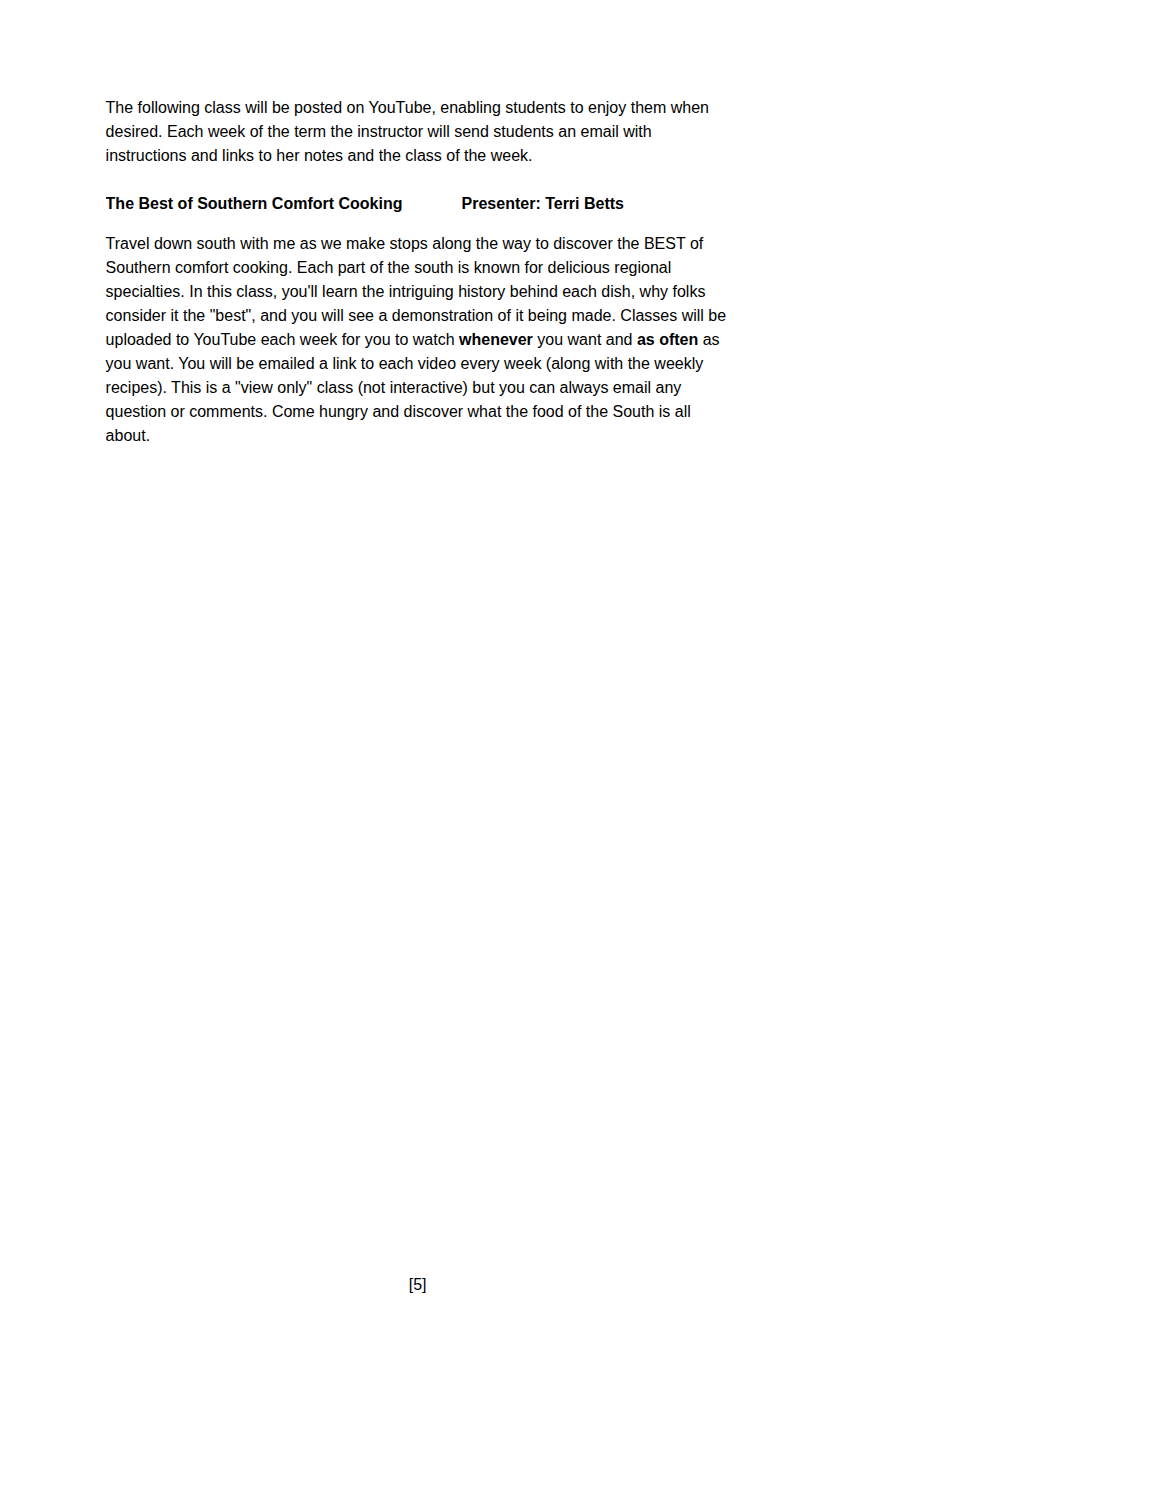The following class will be posted on YouTube, enabling students to enjoy them when desired. Each week of the term the instructor will send students an email with instructions and links to her notes and the class of the week.
The Best of Southern Comfort Cooking Presenter: Terri Betts
Travel down south with me as we make stops along the way to discover the BEST of Southern comfort cooking. Each part of the south is known for delicious regional specialties. In this class, you'll learn the intriguing history behind each dish, why folks consider it the "best", and you will see a demonstration of it being made. Classes will be uploaded to YouTube each week for you to watch whenever you want and as often as you want. You will be emailed a link to each video every week (along with the weekly recipes). This is a "view only" class (not interactive) but you can always email any question or comments. Come hungry and discover what the food of the South is all about.
[5]